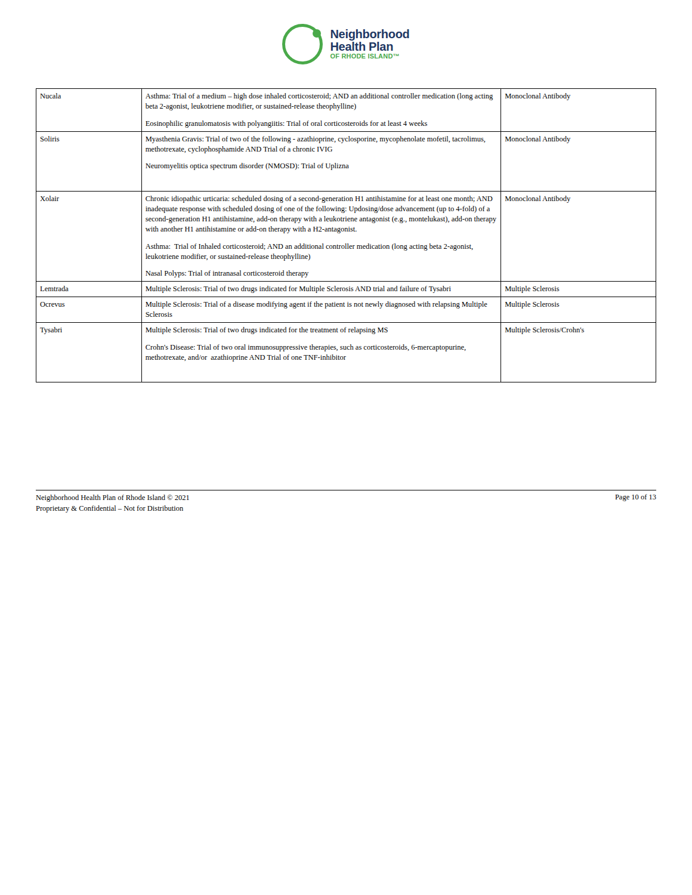Neighborhood
Health Plan
OF RHODE ISLAND™
| Nucala | Asthma: Trial of a medium – high dose inhaled corticosteroid; AND an additional controller medication (long acting beta 2-agonist, leukotriene modifier, or sustained-release theophylline) Eosinophilic granulomatosis with polyangiitis: Trial of oral corticosteroids for at least 4 weeks | Monoclonal Antibody |
| Soliris | Myasthenia Gravis: Trial of two of the following - azathioprine, cyclosporine, mycophenolate mofetil, tacrolimus, methotrexate, cyclophosphamide AND Trial of a chronic IVIG Neuromyelitis optica spectrum disorder (NMOSD): Trial of Uplizna | Monoclonal Antibody |
| Xolair | Chronic idiopathic urticaria: scheduled dosing of a second-generation H1 antihistamine for at least one month; AND inadequate response with scheduled dosing of one of the following: Updosing/dose advancement (up to 4-fold) of a second-generation H1 antihistamine, add-on therapy with a leukotriene antagonist (e.g., montelukast), add-on therapy with another H1 antihistamine or add-on therapy with a H2-antagonist. Asthma: Trial of Inhaled corticosteroid; AND an additional controller medication (long acting beta 2-agonist, leukotriene modifier, or sustained-release theophylline) Nasal Polyps: Trial of intranasal corticosteroid therapy | Monoclonal Antibody |
| Lemtrada | Multiple Sclerosis: Trial of two drugs indicated for Multiple Sclerosis AND trial and failure of Tysabri | Multiple Sclerosis |
| Ocrevus | Multiple Sclerosis: Trial of a disease modifying agent if the patient is not newly diagnosed with relapsing Multiple Sclerosis | Multiple Sclerosis |
| Tysabri | Multiple Sclerosis: Trial of two drugs indicated for the treatment of relapsing MS Crohn's Disease: Trial of two oral immunosuppressive therapies, such as corticosteroids, 6-mercaptopurine, methotrexate, and/or azathioprine AND Trial of one TNF-inhibitor | Multiple Sclerosis/Crohn's |
Neighborhood Health Plan of Rhode Island © 2021
Proprietary & Confidential – Not for Distribution
Page 10 of 13